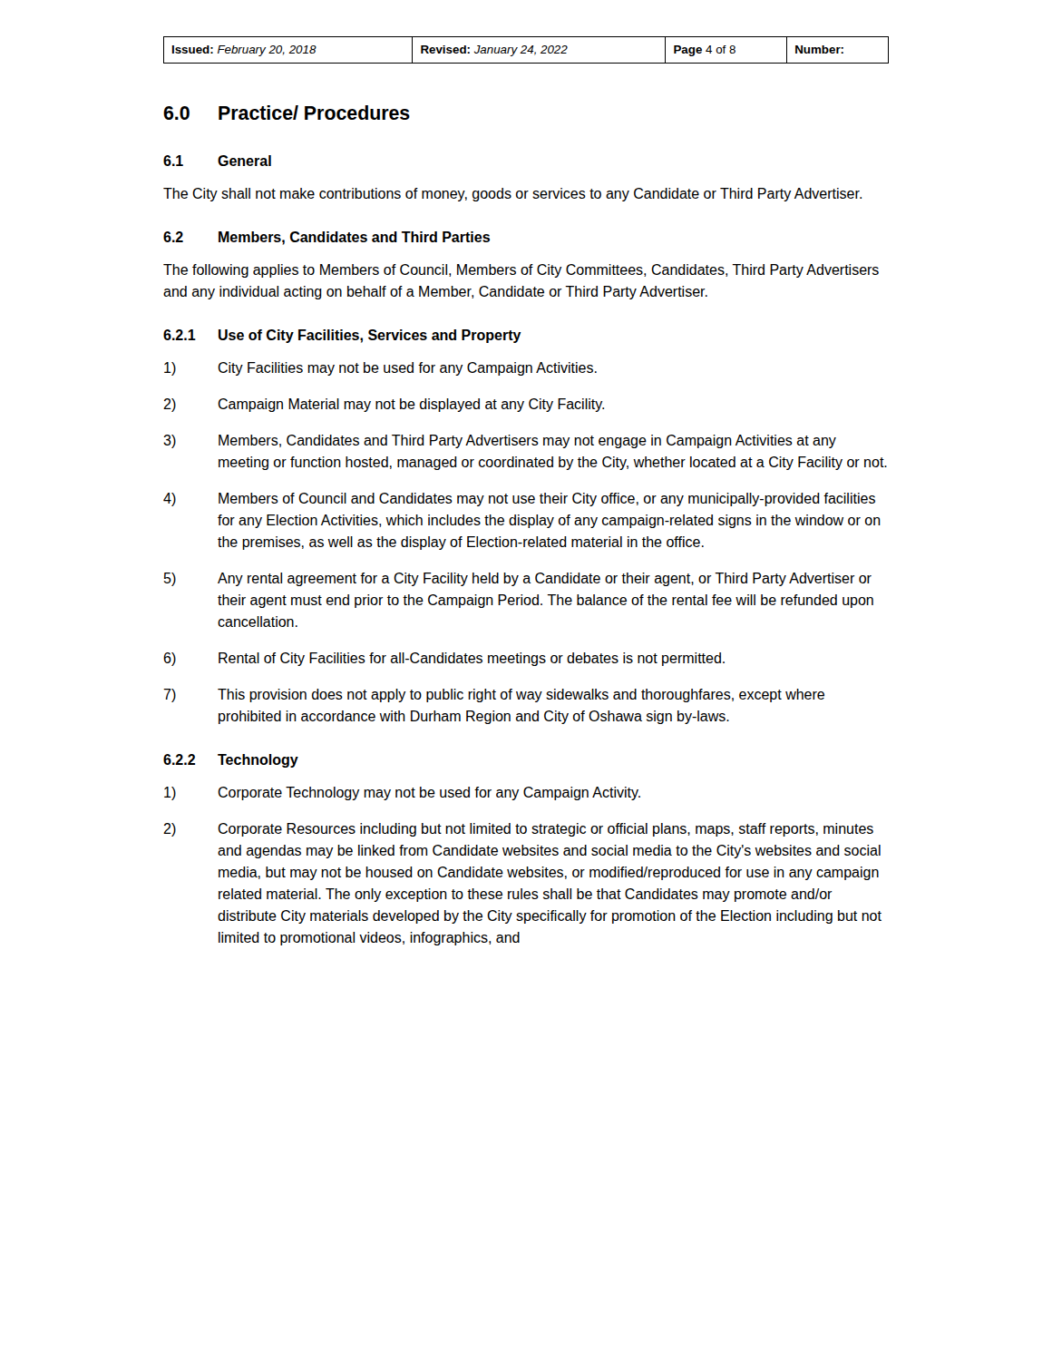| Issued: February 20, 2018 | Revised: January 24, 2022 | Page 4 of 8 | Number: |
6.0 Practice/ Procedures
6.1 General
The City shall not make contributions of money, goods or services to any Candidate or Third Party Advertiser.
6.2 Members, Candidates and Third Parties
The following applies to Members of Council, Members of City Committees, Candidates, Third Party Advertisers and any individual acting on behalf of a Member, Candidate or Third Party Advertiser.
6.2.1 Use of City Facilities, Services and Property
City Facilities may not be used for any Campaign Activities.
Campaign Material may not be displayed at any City Facility.
Members, Candidates and Third Party Advertisers may not engage in Campaign Activities at any meeting or function hosted, managed or coordinated by the City, whether located at a City Facility or not.
Members of Council and Candidates may not use their City office, or any municipally-provided facilities for any Election Activities, which includes the display of any campaign-related signs in the window or on the premises, as well as the display of Election-related material in the office.
Any rental agreement for a City Facility held by a Candidate or their agent, or Third Party Advertiser or their agent must end prior to the Campaign Period. The balance of the rental fee will be refunded upon cancellation.
Rental of City Facilities for all-Candidates meetings or debates is not permitted.
This provision does not apply to public right of way sidewalks and thoroughfares, except where prohibited in accordance with Durham Region and City of Oshawa sign by-laws.
6.2.2 Technology
Corporate Technology may not be used for any Campaign Activity.
Corporate Resources including but not limited to strategic or official plans, maps, staff reports, minutes and agendas may be linked from Candidate websites and social media to the City's websites and social media, but may not be housed on Candidate websites, or modified/reproduced for use in any campaign related material. The only exception to these rules shall be that Candidates may promote and/or distribute City materials developed by the City specifically for promotion of the Election including but not limited to promotional videos, infographics, and